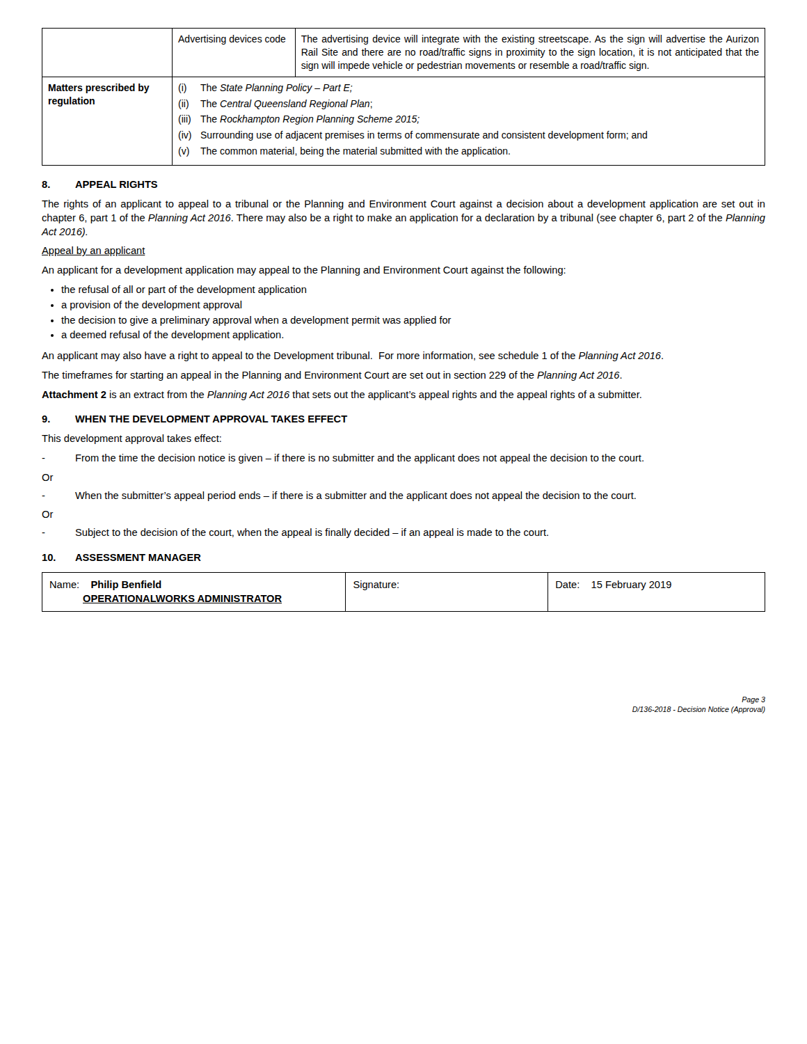| | Advertising devices code | The advertising device will integrate with the existing streetscape. As the sign will advertise the Aurizon Rail Site and there are no road/traffic signs in proximity to the sign location, it is not anticipated that the sign will impede vehicle or pedestrian movements or resemble a road/traffic sign. |
| Matters prescribed by regulation | (i) The State Planning Policy – Part E; (ii) The Central Queensland Regional Plan ; (iii) The Rockhampton Region Planning Scheme 2015; (iv) Surrounding use of adjacent premises in terms of commensurate and consistent development form; and (v) The common material, being the material submitted with the application. |
8. APPEAL RIGHTS
The rights of an applicant to appeal to a tribunal or the Planning and Environment Court against a decision about a development application are set out in chapter 6, part 1 of the Planning Act 2016. There may also be a right to make an application for a declaration by a tribunal (see chapter 6, part 2 of the Planning Act 2016).
Appeal by an applicant
An applicant for a development application may appeal to the Planning and Environment Court against the following:
the refusal of all or part of the development application
a provision of the development approval
the decision to give a preliminary approval when a development permit was applied for
a deemed refusal of the development application.
An applicant may also have a right to appeal to the Development tribunal. For more information, see schedule 1 of the Planning Act 2016.
The timeframes for starting an appeal in the Planning and Environment Court are set out in section 229 of the Planning Act 2016.
Attachment 2 is an extract from the Planning Act 2016 that sets out the applicant’s appeal rights and the appeal rights of a submitter.
9. WHEN THE DEVELOPMENT APPROVAL TAKES EFFECT
This development approval takes effect:
- From the time the decision notice is given – if there is no submitter and the applicant does not appeal the decision to the court.
Or
- When the submitter’s appeal period ends – if there is a submitter and the applicant does not appeal the decision to the court.
Or
- Subject to the decision of the court, when the appeal is finally decided – if an appeal is made to the court.
10. ASSESSMENT MANAGER
| Name: Philip Benfield OPERATIONALWORKS ADMINISTRATOR | Signature: | Date: 15 February 2019 |
Page 3
D/136-2018 - Decision Notice (Approval)